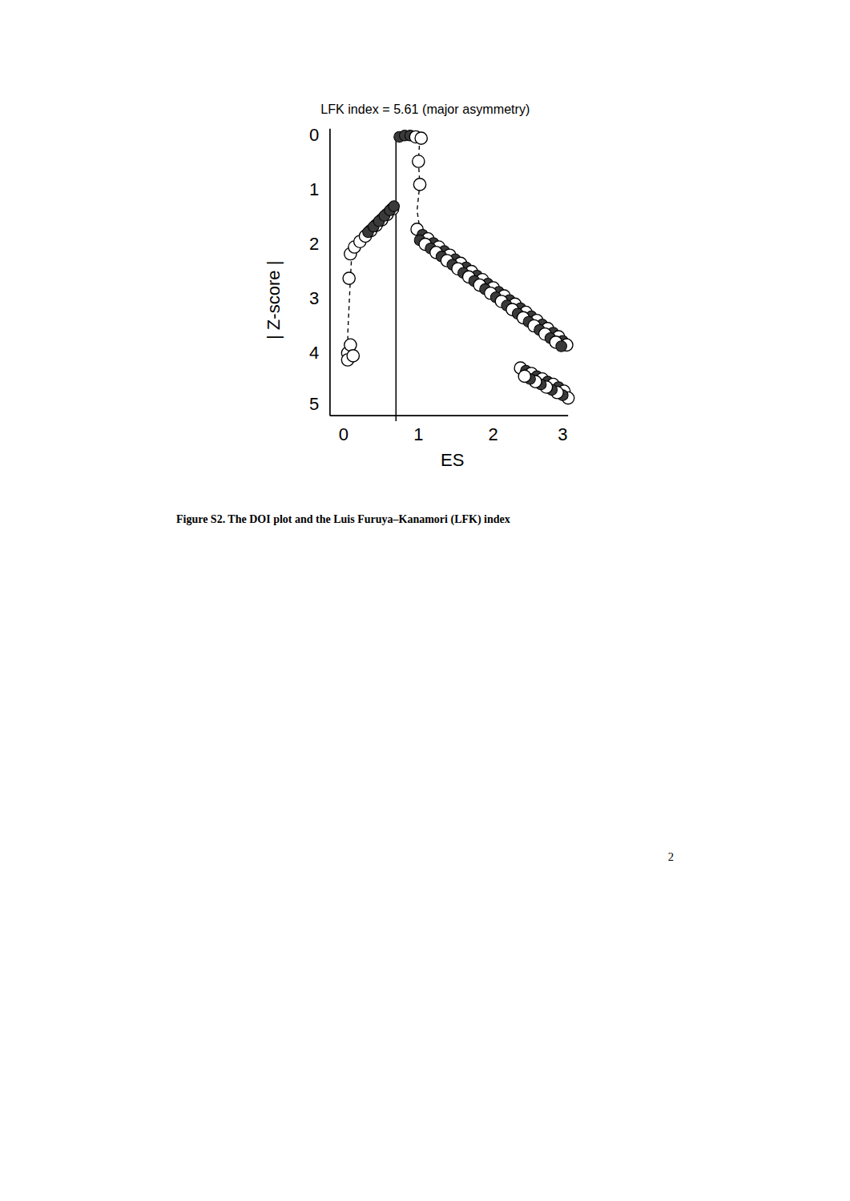DOI plot with LFK index equal to 5.61 indicating major asymmetry Scatter plot of absolute Z-score (vertical axis, 0 at top to 5 at bottom) against effect size ES (horizontal axis, 0 to 3). A dense arm of points descends to the right; a sparse arm descends to the left. A solid vertical reference line is drawn near ES = 0.7 and dashed connector lines trace the two arms. LFK index = 5.61 (major asymmetry) 0 1 2 3 4 5 | Z-score | 0 1 2 3 ES
Figure S2. The DOI plot and the Luis Furuya–Kanamori (LFK) index
2